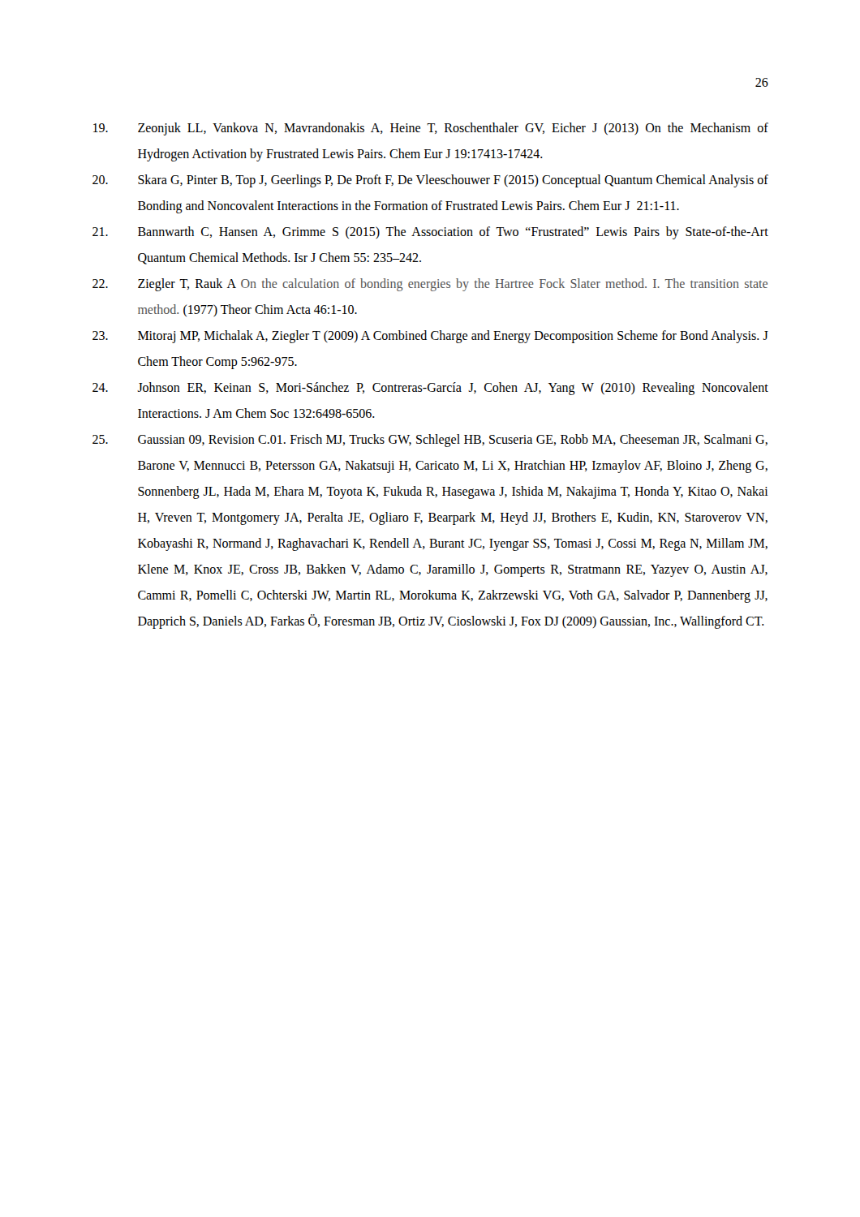26
Zeonjuk LL, Vankova N, Mavrandonakis A, Heine T, Roschenthaler GV, Eicher J (2013) On the Mechanism of Hydrogen Activation by Frustrated Lewis Pairs. Chem Eur J 19:17413-17424.
Skara G, Pinter B, Top J, Geerlings P, De Proft F, De Vleeschouwer F (2015) Conceptual Quantum Chemical Analysis of Bonding and Noncovalent Interactions in the Formation of Frustrated Lewis Pairs. Chem Eur J 21:1-11.
Bannwarth C, Hansen A, Grimme S (2015) The Association of Two “Frustrated” Lewis Pairs by State-of-the-Art Quantum Chemical Methods. Isr J Chem 55: 235–242.
Ziegler T, Rauk A On the calculation of bonding energies by the Hartree Fock Slater method. I. The transition state method. (1977) Theor Chim Acta 46:1-10.
Mitoraj MP, Michalak A, Ziegler T (2009) A Combined Charge and Energy Decomposition Scheme for Bond Analysis. J Chem Theor Comp 5:962-975.
Johnson ER, Keinan S, Mori-Sánchez P, Contreras-García J, Cohen AJ, Yang W (2010) Revealing Noncovalent Interactions. J Am Chem Soc 132:6498-6506.
Gaussian 09, Revision C.01. Frisch MJ, Trucks GW, Schlegel HB, Scuseria GE, Robb MA, Cheeseman JR, Scalmani G, Barone V, Mennucci B, Petersson GA, Nakatsuji H, Caricato M, Li X, Hratchian HP, Izmaylov AF, Bloino J, Zheng G, Sonnenberg JL, Hada M, Ehara M, Toyota K, Fukuda R, Hasegawa J, Ishida M, Nakajima T, Honda Y, Kitao O, Nakai H, Vreven T, Montgomery JA, Peralta JE, Ogliaro F, Bearpark M, Heyd JJ, Brothers E, Kudin, KN, Staroverov VN, Kobayashi R, Normand J, Raghavachari K, Rendell A, Burant JC, Iyengar SS, Tomasi J, Cossi M, Rega N, Millam JM, Klene M, Knox JE, Cross JB, Bakken V, Adamo C, Jaramillo J, Gomperts R, Stratmann RE, Yazyev O, Austin AJ, Cammi R, Pomelli C, Ochterski JW, Martin RL, Morokuma K, Zakrzewski VG, Voth GA, Salvador P, Dannenberg JJ, Dapprich S, Daniels AD, Farkas Ö, Foresman JB, Ortiz JV, Cioslowski J, Fox DJ (2009) Gaussian, Inc., Wallingford CT.